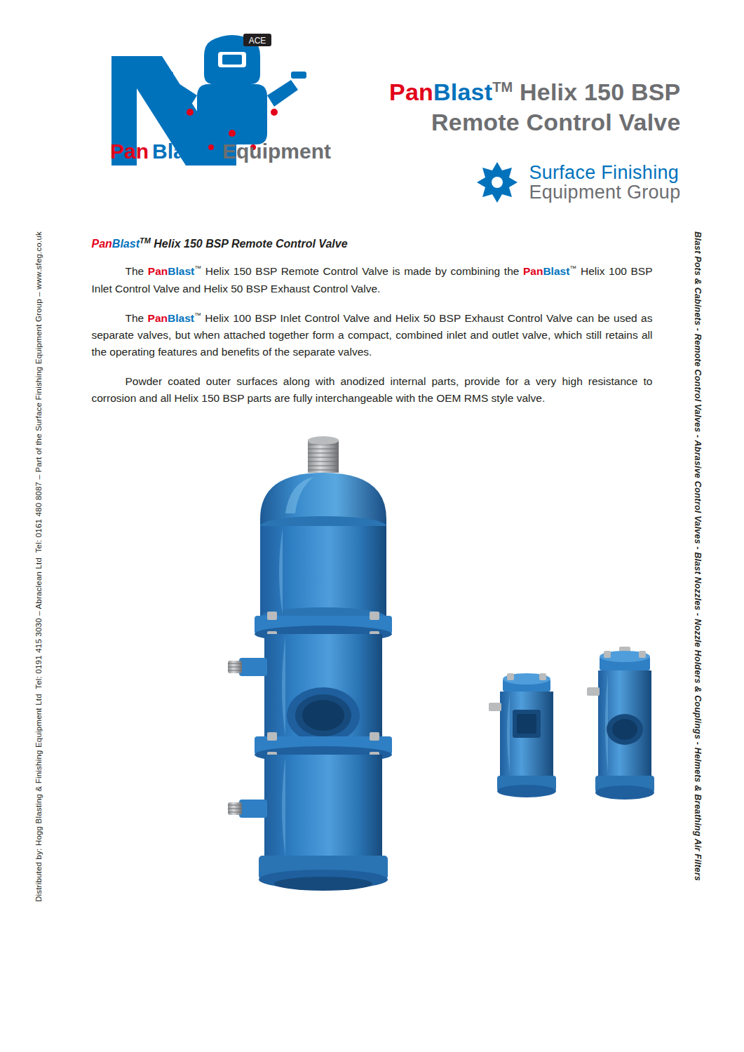Distributed by: Hogg Blasting & Finishing Equipment Ltd Tel: 0191 415 3030 – Abraclean Ltd Tel: 0161 480 8087 – Part of the Surface Finishing Equipment Group – www.sfeg.co.uk
Blast Pots & Cabinets - Remote Control Valves - Abrasive Control Valves - Blast Nozzles - Nozzle Holders & Couplings - Helmets & Breathing Air Filters
ACE Pan Blast Equipment
Pan Blast TM Helix 150 BSP
Remote Control Valve
Surface Finishing Equipment Group
Pan Blast TM Helix 150 BSP Remote Control Valve
The Pan Blast™ Helix 150 BSP Remote Control Valve is made by combining the Pan Blast™ Helix 100 BSP Inlet Control Valve and Helix 50 BSP Exhaust Control Valve.
The Pan Blast™ Helix 100 BSP Inlet Control Valve and Helix 50 BSP Exhaust Control Valve can be used as separate valves, but when attached together form a compact, combined inlet and outlet valve, which still retains all the operating features and benefits of the separate valves.
Powder coated outer surfaces along with anodized internal parts, provide for a very high resistance to corrosion and all Helix 150 BSP parts are fully interchangeable with the OEM RMS style valve.